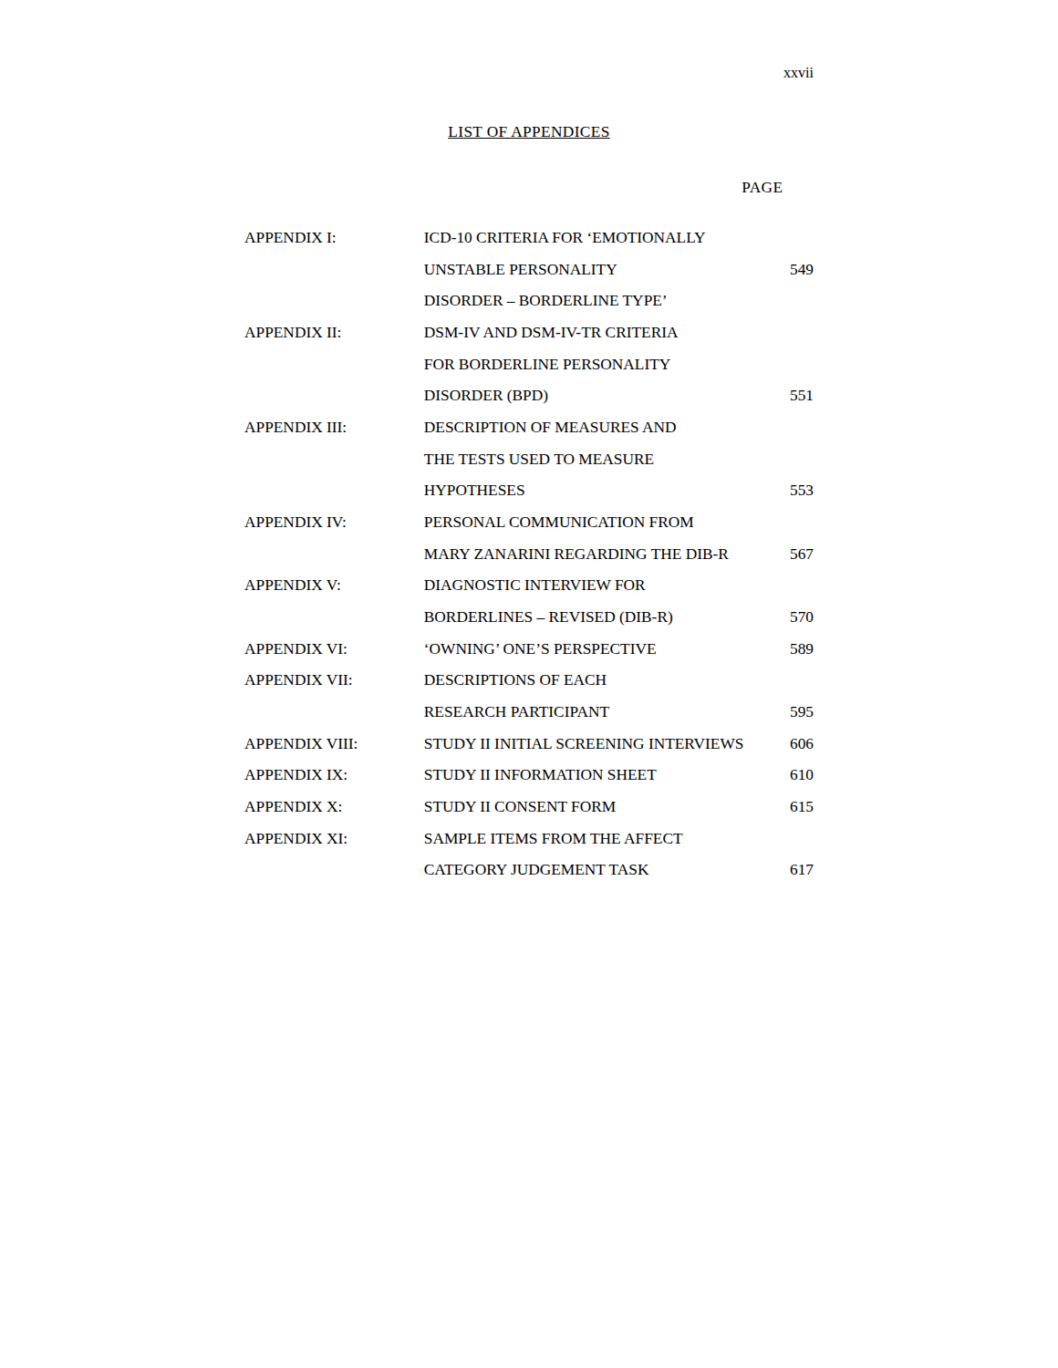xxvii
LIST OF APPENDICES
PAGE
| APPENDIX I: | ICD-10 CRITERIA FOR ‘EMOTIONALLY | |
| | UNSTABLE PERSONALITY | 549 |
| | DISORDER – BORDERLINE TYPE’ | |
| APPENDIX II: | DSM-IV AND DSM-IV-TR CRITERIA | |
| | FOR BORDERLINE PERSONALITY | |
| | DISORDER (BPD) | 551 |
| APPENDIX III: | DESCRIPTION OF MEASURES AND | |
| | THE TESTS USED TO MEASURE | |
| | HYPOTHESES | 553 |
| APPENDIX IV: | PERSONAL COMMUNICATION FROM | |
| | MARY ZANARINI REGARDING THE DIB-R | 567 |
| APPENDIX V: | DIAGNOSTIC INTERVIEW FOR | |
| | BORDERLINES – REVISED (DIB-R) | 570 |
| APPENDIX VI: | ‘OWNING’ ONE’S PERSPECTIVE | 589 |
| APPENDIX VII: | DESCRIPTIONS OF EACH | |
| | RESEARCH PARTICIPANT | 595 |
| APPENDIX VIII: | STUDY II INITIAL SCREENING INTERVIEWS | 606 |
| APPENDIX IX: | STUDY II INFORMATION SHEET | 610 |
| APPENDIX X: | STUDY II CONSENT FORM | 615 |
| APPENDIX XI: | SAMPLE ITEMS FROM THE AFFECT | |
| | CATEGORY JUDGEMENT TASK | 617 |